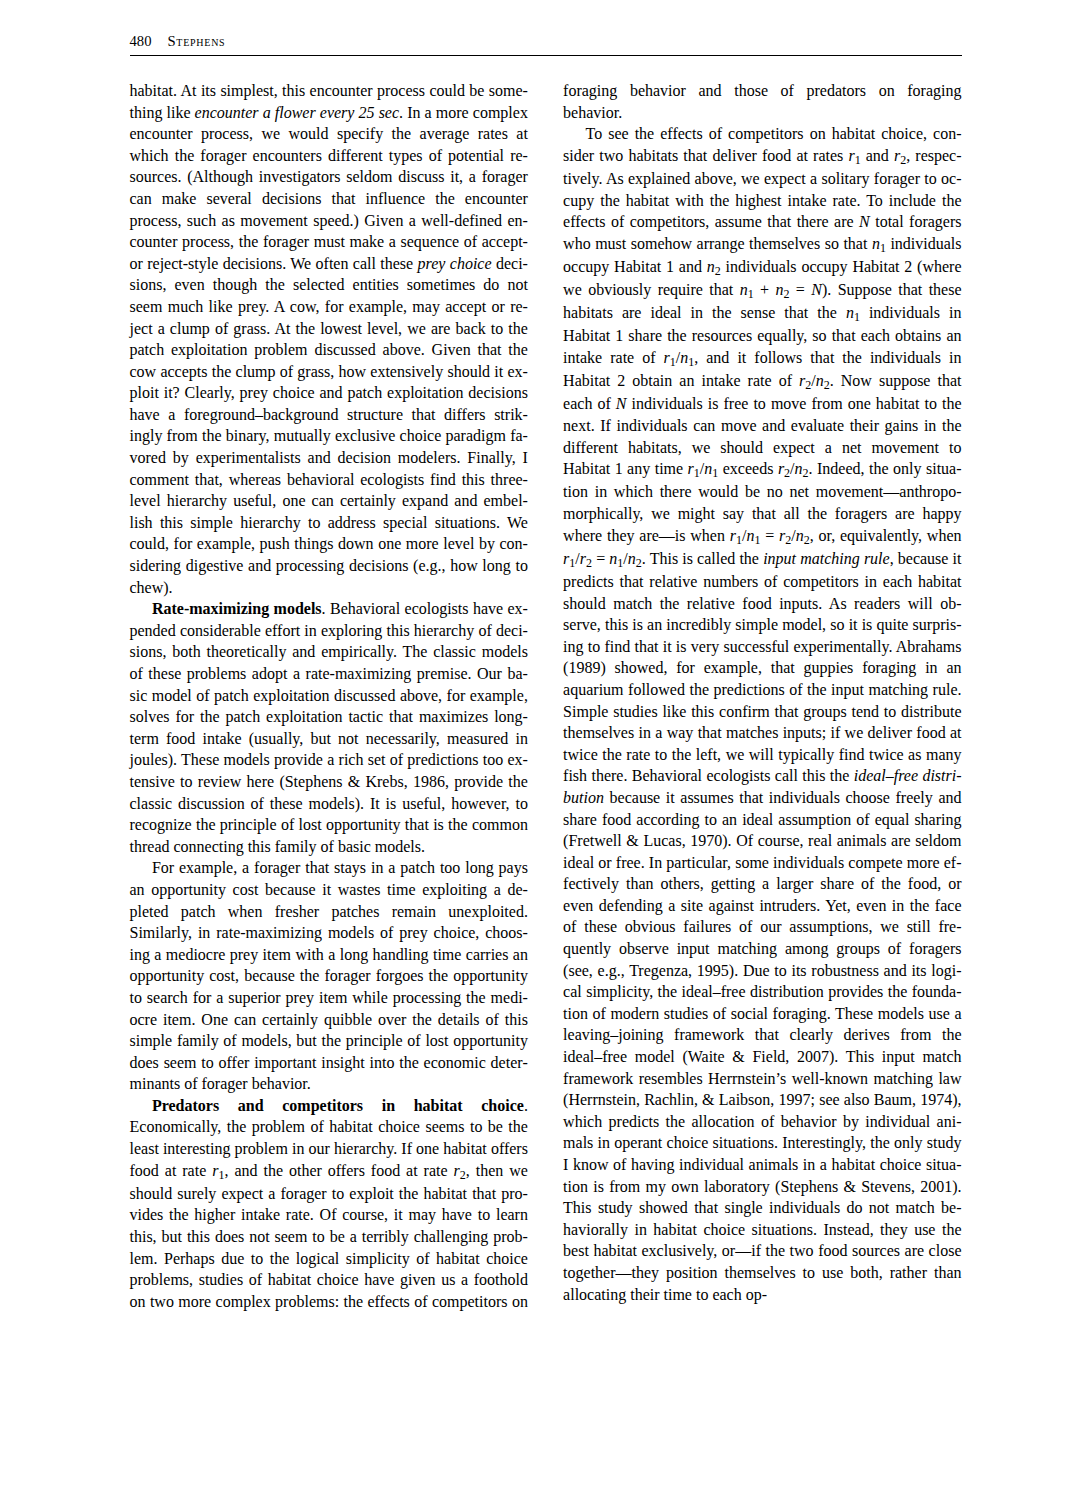480 Stephens
habitat. At its simplest, this encounter process could be something like encounter a flower every 25 sec. In a more complex encounter process, we would specify the average rates at which the forager encounters different types of potential resources. (Although investigators seldom discuss it, a forager can make several decisions that influence the encounter process, such as movement speed.) Given a well-defined encounter process, the forager must make a sequence of accept- or reject-style decisions. We often call these prey choice decisions, even though the selected entities sometimes do not seem much like prey. A cow, for example, may accept or reject a clump of grass. At the lowest level, we are back to the patch exploitation problem discussed above. Given that the cow accepts the clump of grass, how extensively should it exploit it? Clearly, prey choice and patch exploitation decisions have a foreground–background structure that differs strikingly from the binary, mutually exclusive choice paradigm favored by experimentalists and decision modelers. Finally, I comment that, whereas behavioral ecologists find this three-level hierarchy useful, one can certainly expand and embellish this simple hierarchy to address special situations. We could, for example, push things down one more level by considering digestive and processing decisions (e.g., how long to chew).
Rate-maximizing models. Behavioral ecologists have expended considerable effort in exploring this hierarchy of decisions, both theoretically and empirically. The classic models of these problems adopt a rate-maximizing premise. Our basic model of patch exploitation discussed above, for example, solves for the patch exploitation tactic that maximizes long-term food intake (usually, but not necessarily, measured in joules). These models provide a rich set of predictions too extensive to review here (Stephens & Krebs, 1986, provide the classic discussion of these models). It is useful, however, to recognize the principle of lost opportunity that is the common thread connecting this family of basic models.
For example, a forager that stays in a patch too long pays an opportunity cost because it wastes time exploiting a depleted patch when fresher patches remain unexploited. Similarly, in rate-maximizing models of prey choice, choosing a mediocre prey item with a long handling time carries an opportunity cost, because the forager forgoes the opportunity to search for a superior prey item while processing the mediocre item. One can certainly quibble over the details of this simple family of models, but the principle of lost opportunity does seem to offer important insight into the economic determinants of forager behavior.
Predators and competitors in habitat choice. Economically, the problem of habitat choice seems to be the least interesting problem in our hierarchy. If one habitat offers food at rate r1, and the other offers food at rate r2, then we should surely expect a forager to exploit the habitat that provides the higher intake rate. Of course, it may have to learn this, but this does not seem to be a terribly challenging problem. Perhaps due to the logical simplicity of habitat choice problems, studies of habitat choice have given us a foothold on two more complex problems: the effects of competitors on foraging behavior and those of predators on foraging behavior.
To see the effects of competitors on habitat choice, consider two habitats that deliver food at rates r1 and r2, respectively. As explained above, we expect a solitary forager to occupy the habitat with the highest intake rate. To include the effects of competitors, assume that there are N total foragers who must somehow arrange themselves so that n1 individuals occupy Habitat 1 and n2 individuals occupy Habitat 2 (where we obviously require that n1 + n2 = N). Suppose that these habitats are ideal in the sense that the n1 individuals in Habitat 1 share the resources equally, so that each obtains an intake rate of r1/n1, and it follows that the individuals in Habitat 2 obtain an intake rate of r2/n2. Now suppose that each of N individuals is free to move from one habitat to the next. If individuals can move and evaluate their gains in the different habitats, we should expect a net movement to Habitat 1 any time r1/n1 exceeds r2/n2. Indeed, the only situation in which there would be no net movement—anthropomorphically, we might say that all the foragers are happy where they are—is when r1/n1 = r2/n2, or, equivalently, when r1/r2 = n1/n2. This is called the input matching rule, because it predicts that relative numbers of competitors in each habitat should match the relative food inputs. As readers will observe, this is an incredibly simple model, so it is quite surprising to find that it is very successful experimentally. Abrahams (1989) showed, for example, that guppies foraging in an aquarium followed the predictions of the input matching rule. Simple studies like this confirm that groups tend to distribute themselves in a way that matches inputs; if we deliver food at twice the rate to the left, we will typically find twice as many fish there. Behavioral ecologists call this the ideal–free distribution because it assumes that individuals choose freely and share food according to an ideal assumption of equal sharing (Fretwell & Lucas, 1970). Of course, real animals are seldom ideal or free. In particular, some individuals compete more effectively than others, getting a larger share of the food, or even defending a site against intruders. Yet, even in the face of these obvious failures of our assumptions, we still frequently observe input matching among groups of foragers (see, e.g., Tregenza, 1995). Due to its robustness and its logical simplicity, the ideal–free distribution provides the foundation of modern studies of social foraging. These models use a leaving–joining framework that clearly derives from the ideal–free model (Waite & Field, 2007). This input match framework resembles Herrnstein’s well-known matching law (Herrnstein, Rachlin, & Laibson, 1997; see also Baum, 1974), which predicts the allocation of behavior by individual animals in operant choice situations. Interestingly, the only study I know of having individual animals in a habitat choice situation is from my own laboratory (Stephens & Stevens, 2001). This study showed that single individuals do not match behaviorally in habitat choice situations. Instead, they use the best habitat exclusively, or—if the two food sources are close together—they position themselves to use both, rather than allocating their time to each op-